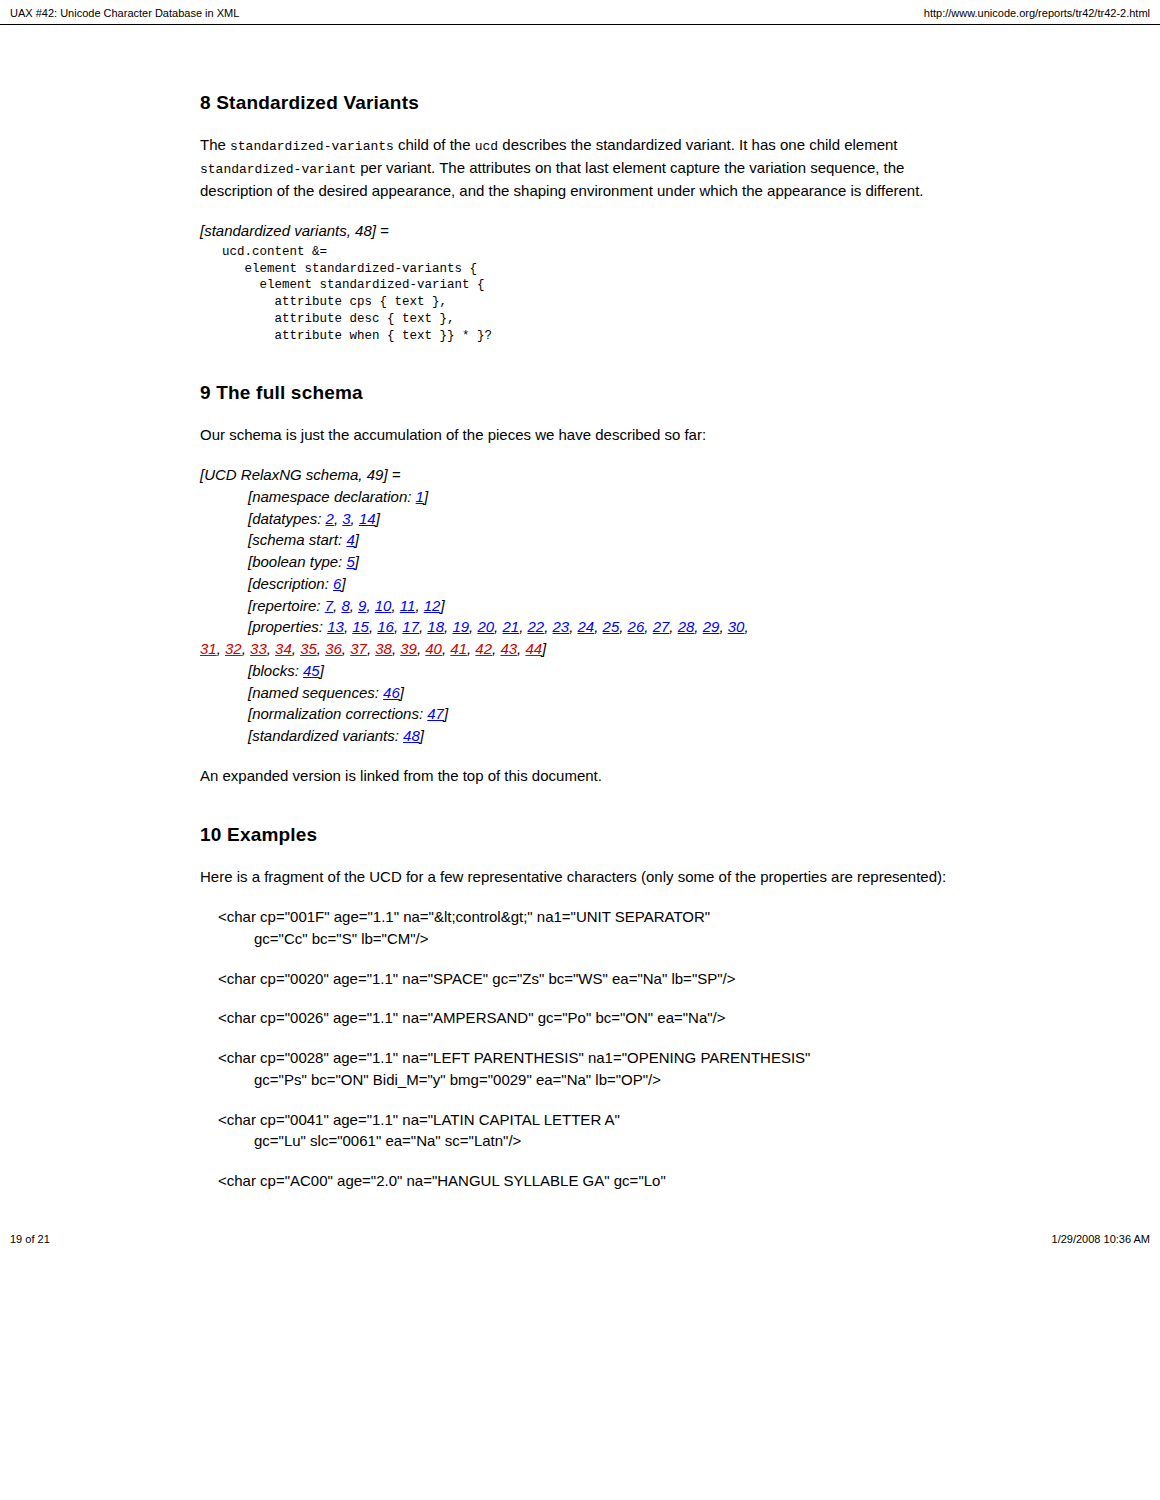UAX #42: Unicode Character Database in XML
http://www.unicode.org/reports/tr42/tr42-2.html
8 Standardized Variants
The standardized-variants child of the ucd describes the standardized variant. It has one child element standardized-variant per variant. The attributes on that last element capture the variation sequence, the description of the desired appearance, and the shaping environment under which the appearance is different.
[standardized variants, 48] =
ucd.content &=
   element standardized-variants {
     element standardized-variant {
       attribute cps { text },
       attribute desc { text },
       attribute when { text }} * }?
9 The full schema
Our schema is just the accumulation of the pieces we have described so far:
[UCD RelaxNG schema, 49] =
[namespace declaration: 1]
[datatypes: 2, 3, 14]
[schema start: 4]
[boolean type: 5]
[description: 6]
[repertoire: 7, 8, 9, 10, 11, 12]
[properties: 13, 15, 16, 17, 18, 19, 20, 21, 22, 23, 24, 25, 26, 27, 28, 29, 30,
31, 32, 33, 34, 35, 36, 37, 38, 39, 40, 41, 42, 43, 44]
[blocks: 45]
[named sequences: 46]
[normalization corrections: 47]
[standardized variants: 48]
An expanded version is linked from the top of this document.
10 Examples
Here is a fragment of the UCD for a few representative characters (only some of the properties are represented):
<char cp="001F" age="1.1" na="&lt;control&gt;" na1="UNIT SEPARATOR"
gc="Cc" bc="S" lb="CM"/>
<char cp="0020" age="1.1" na="SPACE" gc="Zs" bc="WS" ea="Na" lb="SP"/>
<char cp="0026" age="1.1" na="AMPERSAND" gc="Po" bc="ON" ea="Na"/>
<char cp="0028" age="1.1" na="LEFT PARENTHESIS" na1="OPENING PARENTHESIS"
gc="Ps" bc="ON" Bidi_M="y" bmg="0029" ea="Na" lb="OP"/>
<char cp="0041" age="1.1" na="LATIN CAPITAL LETTER A"
gc="Lu" slc="0061" ea="Na" sc="Latn"/>
<char cp="AC00" age="2.0" na="HANGUL SYLLABLE GA" gc="Lo"
19 of 21
1/29/2008 10:36 AM